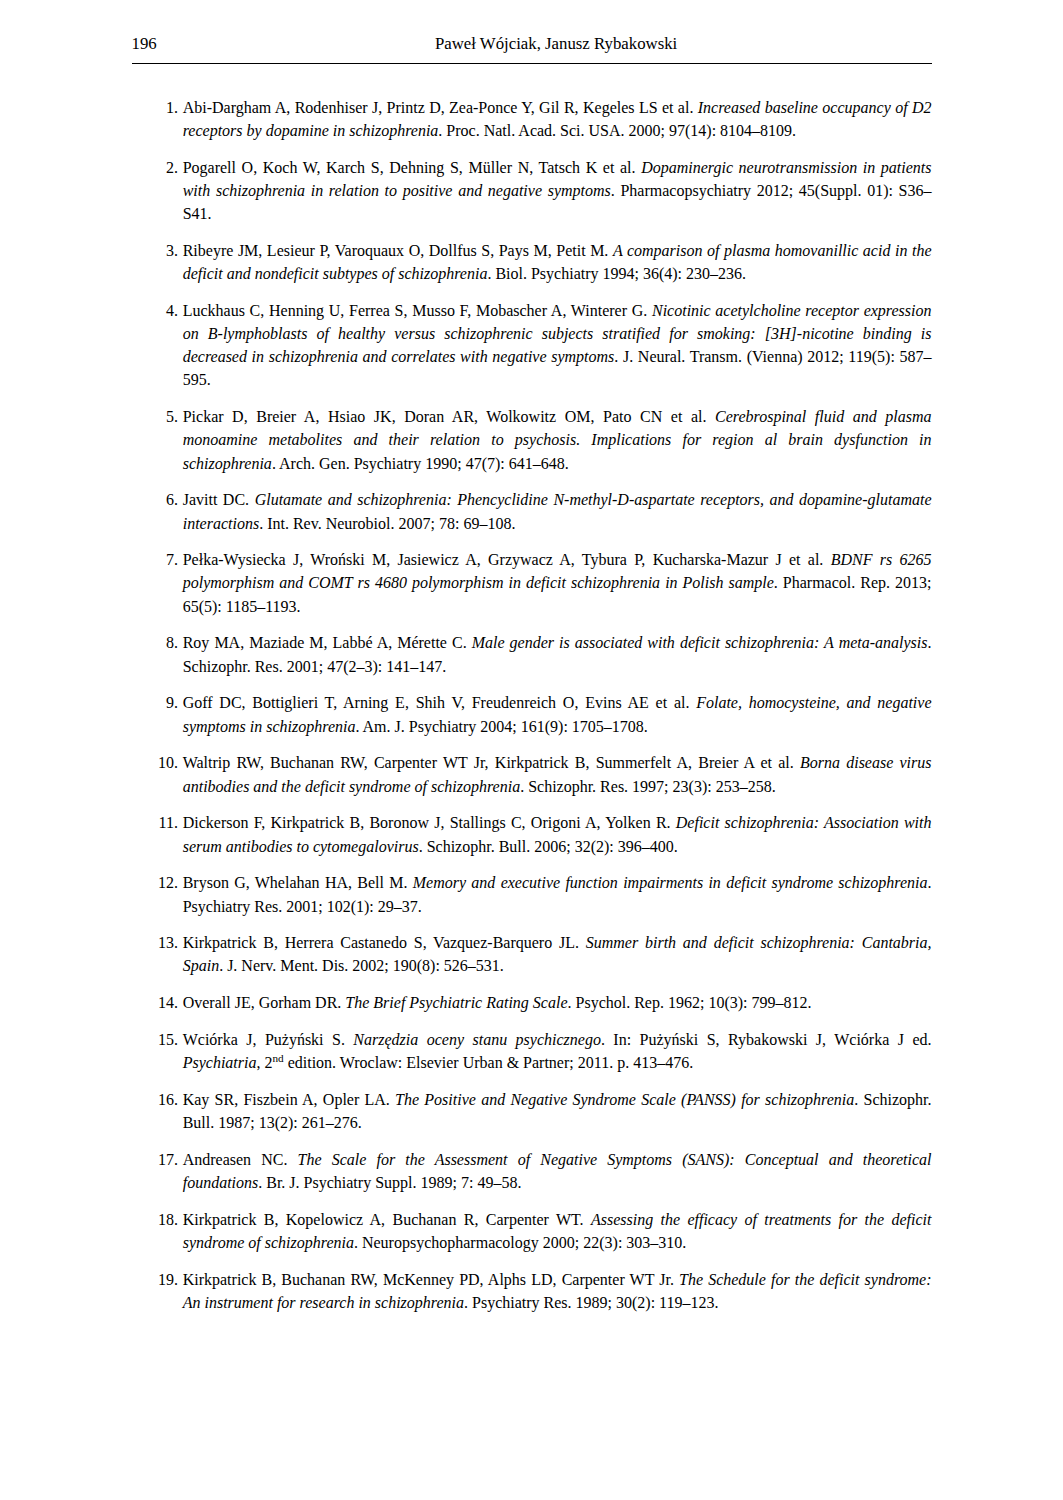196 Paweł Wójciak, Janusz Rybakowski
Abi-Dargham A, Rodenhiser J, Printz D, Zea-Ponce Y, Gil R, Kegeles LS et al. Increased baseline occupancy of D2 receptors by dopamine in schizophrenia. Proc. Natl. Acad. Sci. USA. 2000; 97(14): 8104–8109.
Pogarell O, Koch W, Karch S, Dehning S, Müller N, Tatsch K et al. Dopaminergic neurotransmission in patients with schizophrenia in relation to positive and negative symptoms. Pharmacopsychiatry 2012; 45(Suppl. 01): S36–S41.
Ribeyre JM, Lesieur P, Varoquaux O, Dollfus S, Pays M, Petit M. A comparison of plasma homovanillic acid in the deficit and nondeficit subtypes of schizophrenia. Biol. Psychiatry 1994; 36(4): 230–236.
Luckhaus C, Henning U, Ferrea S, Musso F, Mobascher A, Winterer G. Nicotinic acetylcholine receptor expression on B-lymphoblasts of healthy versus schizophrenic subjects stratified for smoking: [3H]-nicotine binding is decreased in schizophrenia and correlates with negative symptoms. J. Neural. Transm. (Vienna) 2012; 119(5): 587–595.
Pickar D, Breier A, Hsiao JK, Doran AR, Wolkowitz OM, Pato CN et al. Cerebrospinal fluid and plasma monoamine metabolites and their relation to psychosis. Implications for region al brain dysfunction in schizophrenia. Arch. Gen. Psychiatry 1990; 47(7): 641–648.
Javitt DC. Glutamate and schizophrenia: Phencyclidine N-methyl-D-aspartate receptors, and dopamine-glutamate interactions. Int. Rev. Neurobiol. 2007; 78: 69–108.
Pełka-Wysiecka J, Wroński M, Jasiewicz A, Grzywacz A, Tybura P, Kucharska-Mazur J et al. BDNF rs 6265 polymorphism and COMT rs 4680 polymorphism in deficit schizophrenia in Polish sample. Pharmacol. Rep. 2013; 65(5): 1185–1193.
Roy MA, Maziade M, Labbé A, Mérette C. Male gender is associated with deficit schizophrenia: A meta-analysis. Schizophr. Res. 2001; 47(2–3): 141–147.
Goff DC, Bottiglieri T, Arning E, Shih V, Freudenreich O, Evins AE et al. Folate, homocysteine, and negative symptoms in schizophrenia. Am. J. Psychiatry 2004; 161(9): 1705–1708.
Waltrip RW, Buchanan RW, Carpenter WT Jr, Kirkpatrick B, Summerfelt A, Breier A et al. Borna disease virus antibodies and the deficit syndrome of schizophrenia. Schizophr. Res. 1997; 23(3): 253–258.
Dickerson F, Kirkpatrick B, Boronow J, Stallings C, Origoni A, Yolken R. Deficit schizophrenia: Association with serum antibodies to cytomegalovirus. Schizophr. Bull. 2006; 32(2): 396–400.
Bryson G, Whelahan HA, Bell M. Memory and executive function impairments in deficit syndrome schizophrenia. Psychiatry Res. 2001; 102(1): 29–37.
Kirkpatrick B, Herrera Castanedo S, Vazquez-Barquero JL. Summer birth and deficit schizophrenia: Cantabria, Spain. J. Nerv. Ment. Dis. 2002; 190(8): 526–531.
Overall JE, Gorham DR. The Brief Psychiatric Rating Scale. Psychol. Rep. 1962; 10(3): 799–812.
Wciórka J, Pużyński S. Narzędzia oceny stanu psychicznego. In: Pużyński S, Rybakowski J, Wciórka J ed. Psychiatria, 2nd edition. Wroclaw: Elsevier Urban & Partner; 2011. p. 413–476.
Kay SR, Fiszbein A, Opler LA. The Positive and Negative Syndrome Scale (PANSS) for schizophrenia. Schizophr. Bull. 1987; 13(2): 261–276.
Andreasen NC. The Scale for the Assessment of Negative Symptoms (SANS): Conceptual and theoretical foundations. Br. J. Psychiatry Suppl. 1989; 7: 49–58.
Kirkpatrick B, Kopelowicz A, Buchanan R, Carpenter WT. Assessing the efficacy of treatments for the deficit syndrome of schizophrenia. Neuropsychopharmacology 2000; 22(3): 303–310.
Kirkpatrick B, Buchanan RW, McKenney PD, Alphs LD, Carpenter WT Jr. The Schedule for the deficit syndrome: An instrument for research in schizophrenia. Psychiatry Res. 1989; 30(2): 119–123.